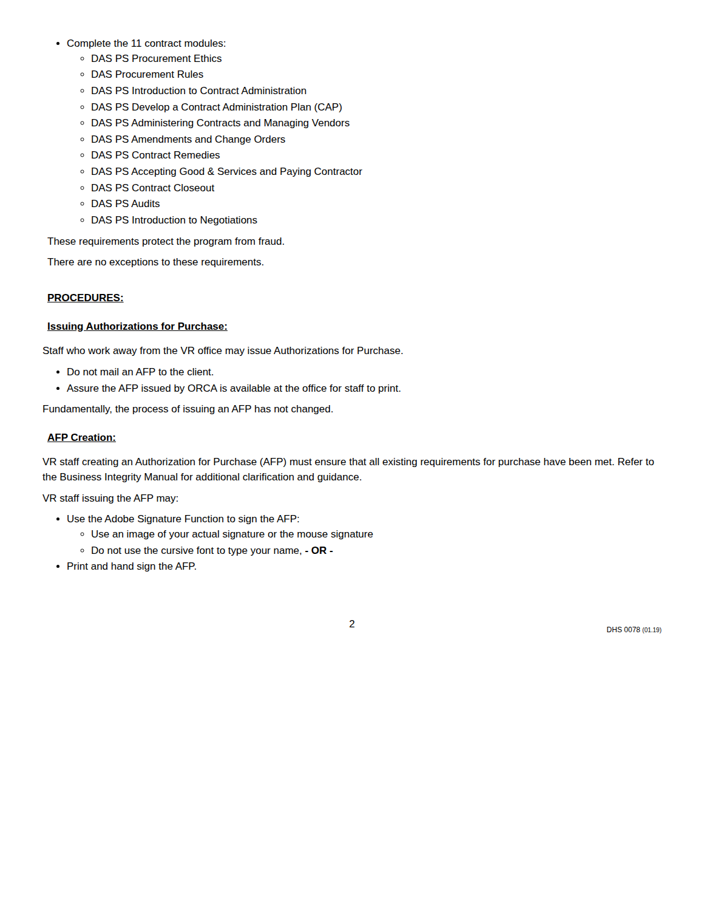Complete the 11 contract modules:
DAS PS Procurement Ethics
DAS Procurement Rules
DAS PS Introduction to Contract Administration
DAS PS Develop a Contract Administration Plan (CAP)
DAS PS Administering Contracts and Managing Vendors
DAS PS Amendments and Change Orders
DAS PS Contract Remedies
DAS PS Accepting Good & Services and Paying Contractor
DAS PS Contract Closeout
DAS PS Audits
DAS PS Introduction to Negotiations
These requirements protect the program from fraud.
There are no exceptions to these requirements.
PROCEDURES:
Issuing Authorizations for Purchase:
Staff who work away from the VR office may issue Authorizations for Purchase.
Do not mail an AFP to the client.
Assure the AFP issued by ORCA is available at the office for staff to print.
Fundamentally, the process of issuing an AFP has not changed.
AFP Creation:
VR staff creating an Authorization for Purchase (AFP) must ensure that all existing requirements for purchase have been met. Refer to the Business Integrity Manual for additional clarification and guidance.
VR staff issuing the AFP may:
Use the Adobe Signature Function to sign the AFP:
Use an image of your actual signature or the mouse signature
Do not use the cursive font to type your name, - OR -
Print and hand sign the AFP.
2
DHS 0078 (01.19)